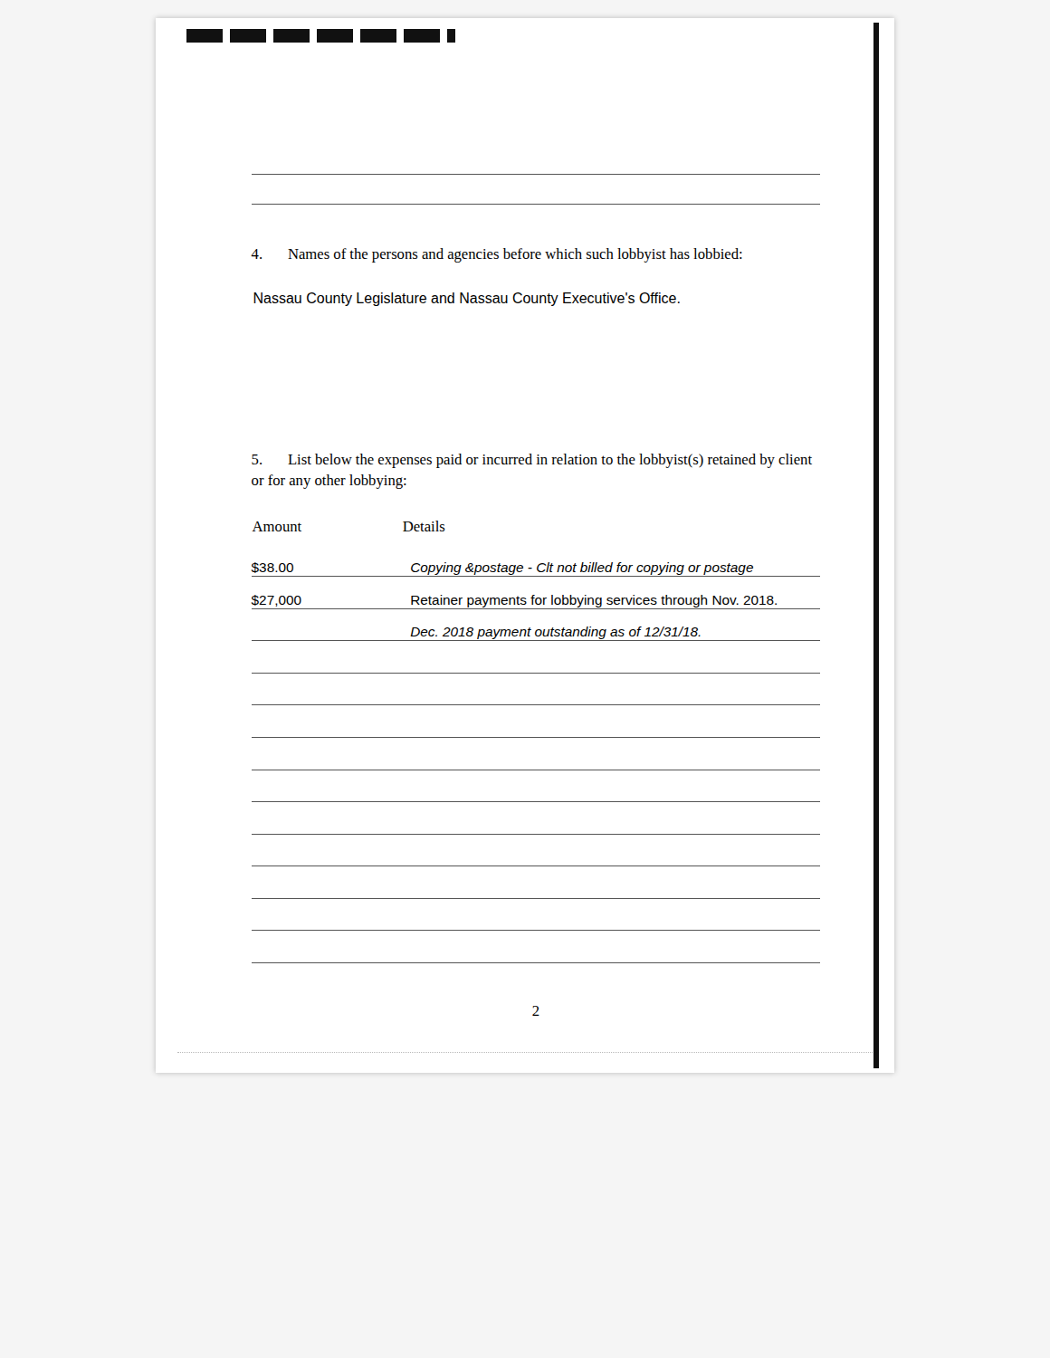4. Names of the persons and agencies before which such lobbyist has lobbied:
Nassau County Legislature and Nassau County Executive's Office.
5. List below the expenses paid or incurred in relation to the lobbyist(s) retained by client or for any other lobbying:
| Amount | Details |
| --- | --- |
| $38.00 | Copying &postage - Clt not billed for copying or postage |
| $27,000 | Retainer payments for lobbying services through Nov. 2018. |
| | Dec. 2018 payment outstanding as of 12/31/18. |
2